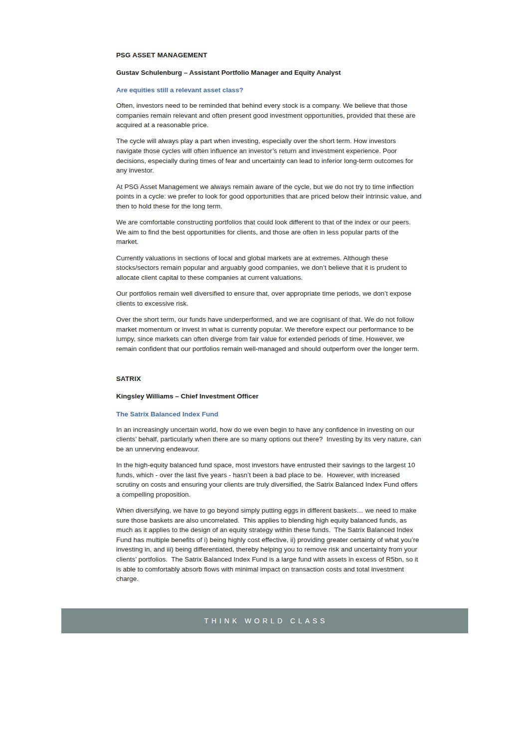PSG ASSET MANAGEMENT
Gustav Schulenburg – Assistant Portfolio Manager and Equity Analyst
Are equities still a relevant asset class?
Often, investors need to be reminded that behind every stock is a company. We believe that those companies remain relevant and often present good investment opportunities, provided that these are acquired at a reasonable price.
The cycle will always play a part when investing, especially over the short term. How investors navigate those cycles will often influence an investor’s return and investment experience. Poor decisions, especially during times of fear and uncertainty can lead to inferior long-term outcomes for any investor.
At PSG Asset Management we always remain aware of the cycle, but we do not try to time inflection points in a cycle: we prefer to look for good opportunities that are priced below their intrinsic value, and then to hold these for the long term.
We are comfortable constructing portfolios that could look different to that of the index or our peers. We aim to find the best opportunities for clients, and those are often in less popular parts of the market.
Currently valuations in sections of local and global markets are at extremes. Although these stocks/sectors remain popular and arguably good companies, we don’t believe that it is prudent to allocate client capital to these companies at current valuations.
Our portfolios remain well diversified to ensure that, over appropriate time periods, we don’t expose clients to excessive risk.
Over the short term, our funds have underperformed, and we are cognisant of that. We do not follow market momentum or invest in what is currently popular. We therefore expect our performance to be lumpy, since markets can often diverge from fair value for extended periods of time. However, we remain confident that our portfolios remain well-managed and should outperform over the longer term.
SATRIX
Kingsley Williams – Chief Investment Officer
The Satrix Balanced Index Fund
In an increasingly uncertain world, how do we even begin to have any confidence in investing on our clients’ behalf, particularly when there are so many options out there? Investing by its very nature, can be an unnerving endeavour.
In the high-equity balanced fund space, most investors have entrusted their savings to the largest 10 funds, which - over the last five years - hasn’t been a bad place to be. However, with increased scrutiny on costs and ensuring your clients are truly diversified, the Satrix Balanced Index Fund offers a compelling proposition.
When diversifying, we have to go beyond simply putting eggs in different baskets… we need to make sure those baskets are also uncorrelated. This applies to blending high equity balanced funds, as much as it applies to the design of an equity strategy within these funds. The Satrix Balanced Index Fund has multiple benefits of i) being highly cost effective, ii) providing greater certainty of what you’re investing in, and iii) being differentiated, thereby helping you to remove risk and uncertainty from your clients’ portfolios. The Satrix Balanced Index Fund is a large fund with assets in excess of R5bn, so it is able to comfortably absorb flows with minimal impact on transaction costs and total investment charge.
THINK WORLD CLASS